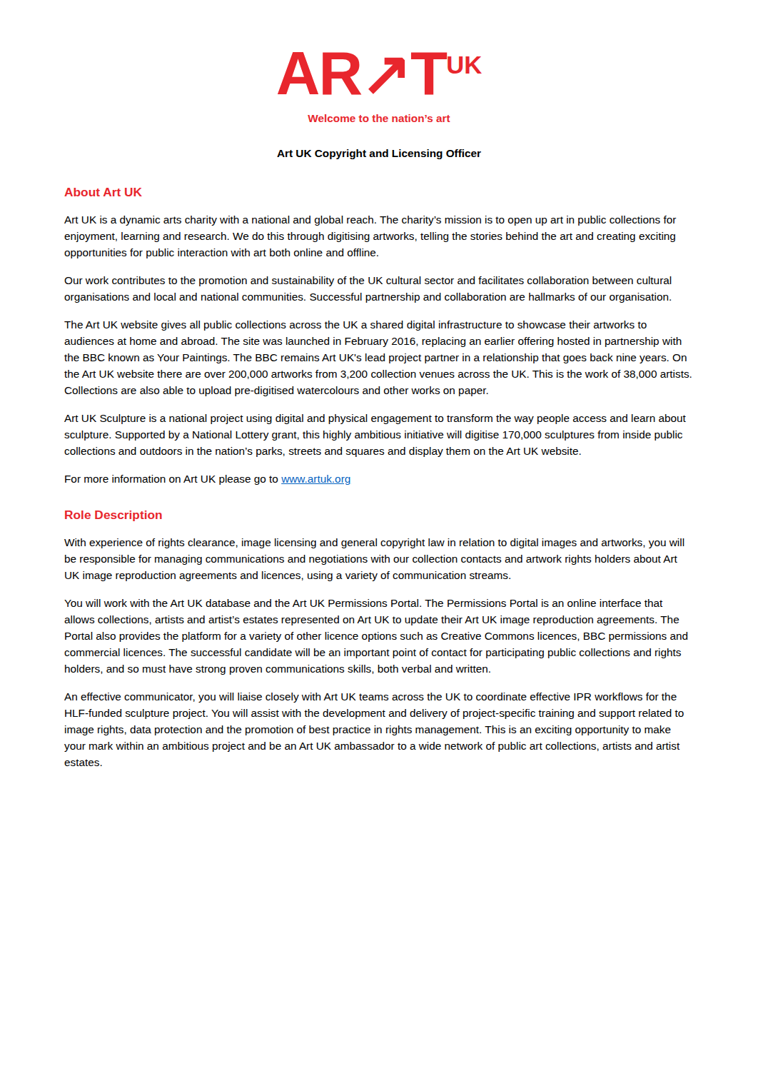AR↗TUK
Welcome to the nation’s art
Art UK Copyright and Licensing Officer
About Art UK
Art UK is a dynamic arts charity with a national and global reach. The charity’s mission is to open up art in public collections for enjoyment, learning and research. We do this through digitising artworks, telling the stories behind the art and creating exciting opportunities for public interaction with art both online and offline.
Our work contributes to the promotion and sustainability of the UK cultural sector and facilitates collaboration between cultural organisations and local and national communities. Successful partnership and collaboration are hallmarks of our organisation.
The Art UK website gives all public collections across the UK a shared digital infrastructure to showcase their artworks to audiences at home and abroad. The site was launched in February 2016, replacing an earlier offering hosted in partnership with the BBC known as Your Paintings. The BBC remains Art UK's lead project partner in a relationship that goes back nine years. On the Art UK website there are over 200,000 artworks from 3,200 collection venues across the UK. This is the work of 38,000 artists. Collections are also able to upload pre-digitised watercolours and other works on paper.
Art UK Sculpture is a national project using digital and physical engagement to transform the way people access and learn about sculpture. Supported by a National Lottery grant, this highly ambitious initiative will digitise 170,000 sculptures from inside public collections and outdoors in the nation’s parks, streets and squares and display them on the Art UK website.
For more information on Art UK please go to www.artuk.org
Role Description
With experience of rights clearance, image licensing and general copyright law in relation to digital images and artworks, you will be responsible for managing communications and negotiations with our collection contacts and artwork rights holders about Art UK image reproduction agreements and licences, using a variety of communication streams.
You will work with the Art UK database and the Art UK Permissions Portal. The Permissions Portal is an online interface that allows collections, artists and artist’s estates represented on Art UK to update their Art UK image reproduction agreements. The Portal also provides the platform for a variety of other licence options such as Creative Commons licences, BBC permissions and commercial licences. The successful candidate will be an important point of contact for participating public collections and rights holders, and so must have strong proven communications skills, both verbal and written.
An effective communicator, you will liaise closely with Art UK teams across the UK to coordinate effective IPR workflows for the HLF-funded sculpture project. You will assist with the development and delivery of project-specific training and support related to image rights, data protection and the promotion of best practice in rights management. This is an exciting opportunity to make your mark within an ambitious project and be an Art UK ambassador to a wide network of public art collections, artists and artist estates.